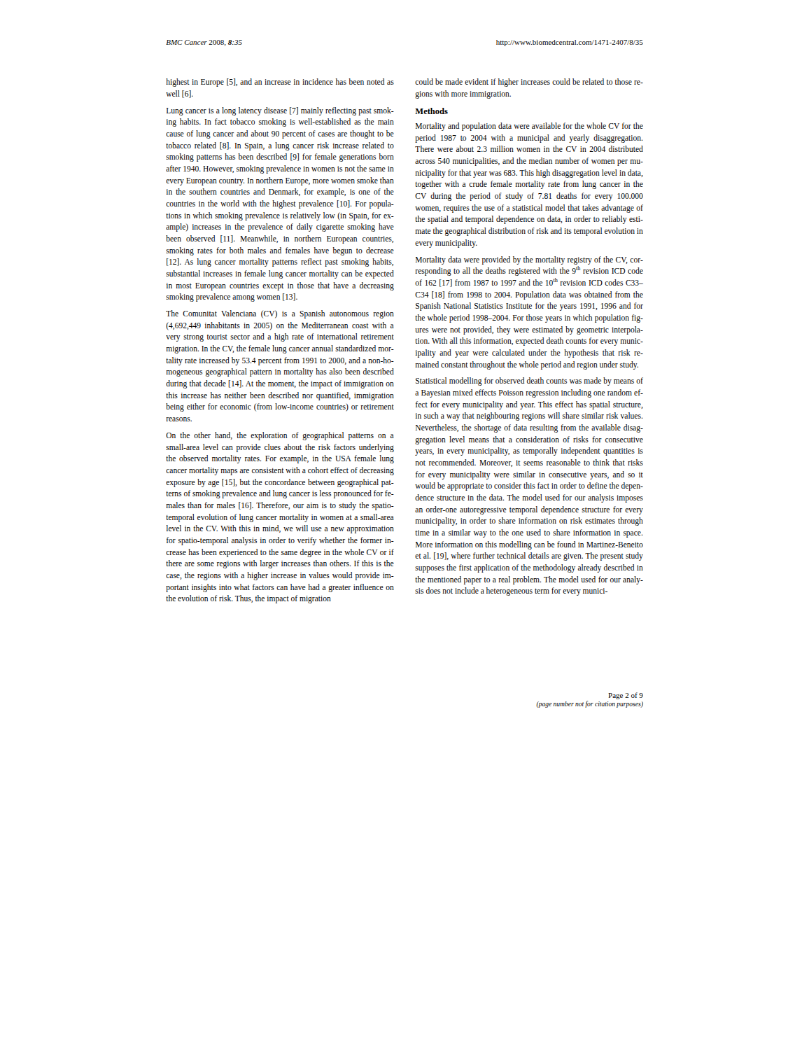BMC Cancer 2008, 8:35
http://www.biomedcentral.com/1471-2407/8/35
highest in Europe [5], and an increase in incidence has been noted as well [6].
Lung cancer is a long latency disease [7] mainly reflecting past smoking habits. In fact tobacco smoking is well-established as the main cause of lung cancer and about 90 percent of cases are thought to be tobacco related [8]. In Spain, a lung cancer risk increase related to smoking patterns has been described [9] for female generations born after 1940. However, smoking prevalence in women is not the same in every European country. In northern Europe, more women smoke than in the southern countries and Denmark, for example, is one of the countries in the world with the highest prevalence [10]. For populations in which smoking prevalence is relatively low (in Spain, for example) increases in the prevalence of daily cigarette smoking have been observed [11]. Meanwhile, in northern European countries, smoking rates for both males and females have begun to decrease [12]. As lung cancer mortality patterns reflect past smoking habits, substantial increases in female lung cancer mortality can be expected in most European countries except in those that have a decreasing smoking prevalence among women [13].
The Comunitat Valenciana (CV) is a Spanish autonomous region (4,692,449 inhabitants in 2005) on the Mediterranean coast with a very strong tourist sector and a high rate of international retirement migration. In the CV, the female lung cancer annual standardized mortality rate increased by 53.4 percent from 1991 to 2000, and a non-homogeneous geographical pattern in mortality has also been described during that decade [14]. At the moment, the impact of immigration on this increase has neither been described nor quantified, immigration being either for economic (from low-income countries) or retirement reasons.
On the other hand, the exploration of geographical patterns on a small-area level can provide clues about the risk factors underlying the observed mortality rates. For example, in the USA female lung cancer mortality maps are consistent with a cohort effect of decreasing exposure by age [15], but the concordance between geographical patterns of smoking prevalence and lung cancer is less pronounced for females than for males [16]. Therefore, our aim is to study the spatio-temporal evolution of lung cancer mortality in women at a small-area level in the CV. With this in mind, we will use a new approximation for spatio-temporal analysis in order to verify whether the former increase has been experienced to the same degree in the whole CV or if there are some regions with larger increases than others. If this is the case, the regions with a higher increase in values would provide important insights into what factors can have had a greater influence on the evolution of risk. Thus, the impact of migration
could be made evident if higher increases could be related to those regions with more immigration.
Methods
Mortality and population data were available for the whole CV for the period 1987 to 2004 with a municipal and yearly disaggregation. There were about 2.3 million women in the CV in 2004 distributed across 540 municipalities, and the median number of women per municipality for that year was 683. This high disaggregation level in data, together with a crude female mortality rate from lung cancer in the CV during the period of study of 7.81 deaths for every 100.000 women, requires the use of a statistical model that takes advantage of the spatial and temporal dependence on data, in order to reliably estimate the geographical distribution of risk and its temporal evolution in every municipality.
Mortality data were provided by the mortality registry of the CV, corresponding to all the deaths registered with the 9th revision ICD code of 162 [17] from 1987 to 1997 and the 10th revision ICD codes C33–C34 [18] from 1998 to 2004. Population data was obtained from the Spanish National Statistics Institute for the years 1991, 1996 and for the whole period 1998–2004. For those years in which population figures were not provided, they were estimated by geometric interpolation. With all this information, expected death counts for every municipality and year were calculated under the hypothesis that risk remained constant throughout the whole period and region under study.
Statistical modelling for observed death counts was made by means of a Bayesian mixed effects Poisson regression including one random effect for every municipality and year. This effect has spatial structure, in such a way that neighbouring regions will share similar risk values. Nevertheless, the shortage of data resulting from the available disaggregation level means that a consideration of risks for consecutive years, in every municipality, as temporally independent quantities is not recommended. Moreover, it seems reasonable to think that risks for every municipality were similar in consecutive years, and so it would be appropriate to consider this fact in order to define the dependence structure in the data. The model used for our analysis imposes an order-one autoregressive temporal dependence structure for every municipality, in order to share information on risk estimates through time in a similar way to the one used to share information in space. More information on this modelling can be found in Martinez-Beneito et al. [19], where further technical details are given. The present study supposes the first application of the methodology already described in the mentioned paper to a real problem. The model used for our analysis does not include a heterogeneous term for every munici-
Page 2 of 9
(page number not for citation purposes)